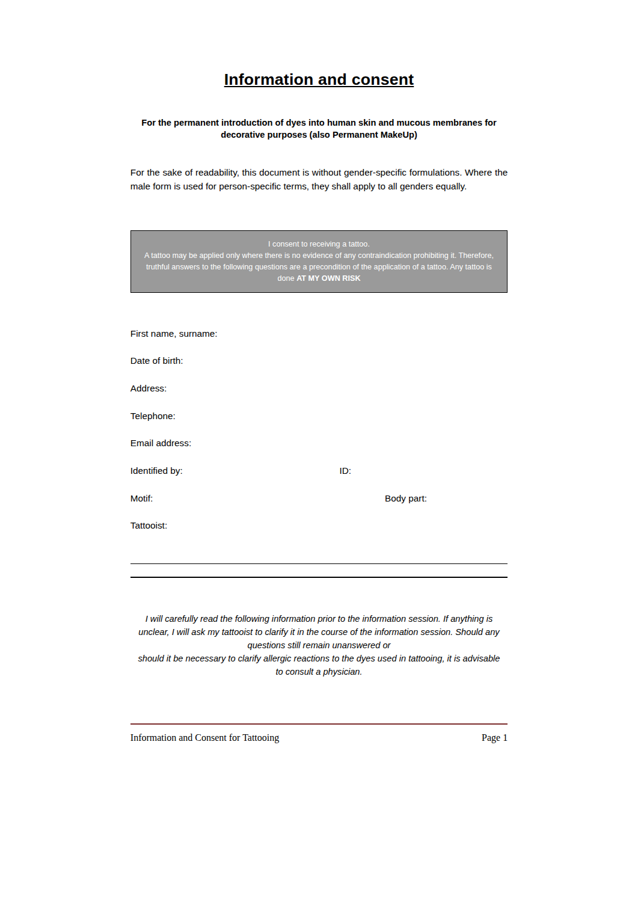Information and consent
For the permanent introduction of dyes into human skin and mucous membranes for decorative purposes (also Permanent MakeUp)
For the sake of readability, this document is without gender-specific formulations. Where the male form is used for person-specific terms, they shall apply to all genders equally.
I consent to receiving a tattoo.
A tattoo may be applied only where there is no evidence of any contraindication prohibiting it. Therefore, truthful answers to the following questions are a precondition of the application of a tattoo. Any tattoo is done AT MY OWN RISK
First name, surname:
Date of birth:
Address:
Telephone:
Email address:
Identified by: ID:
Motif: Body part:
Tattooist:
I will carefully read the following information prior to the information session. If anything is unclear, I will ask my tattooist to clarify it in the course of the information session. Should any questions still remain unanswered or
should it be necessary to clarify allergic reactions to the dyes used in tattooing, it is advisable to consult a physician.
Information and Consent for Tattooing Page 1